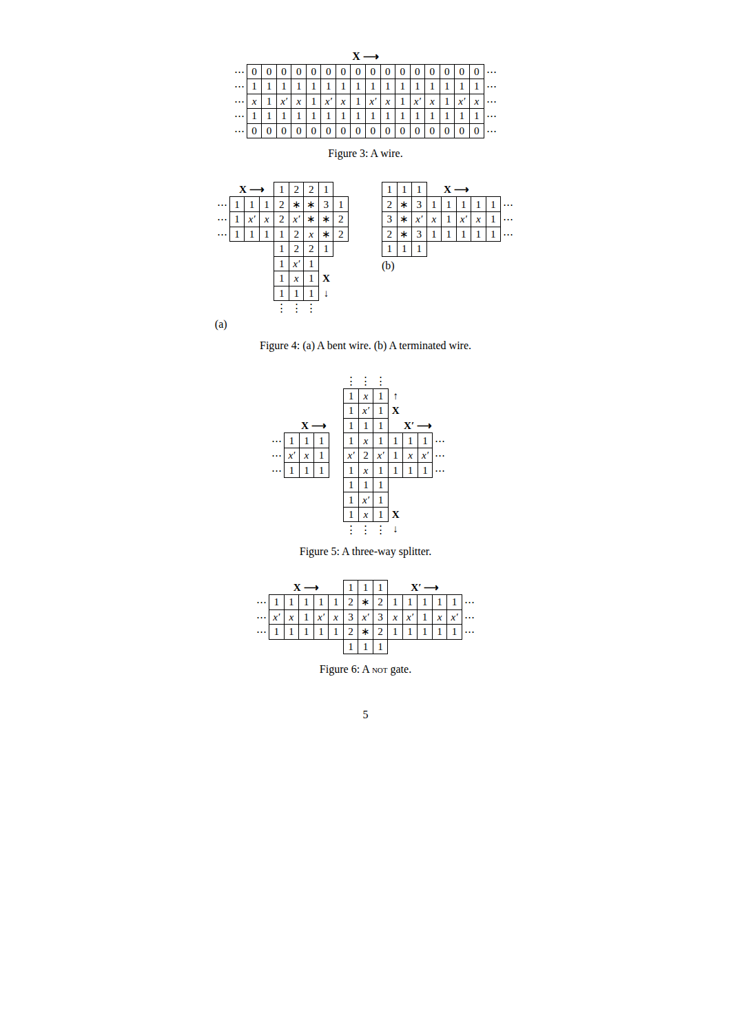X ⟶
| ⋯ | 0 | 0 | 0 | 0 | 0 | 0 | 0 | 0 | 0 | 0 | 0 | 0 | 0 | 0 | 0 | 0 | ⋯ |
| ⋯ | 1 | 1 | 1 | 1 | 1 | 1 | 1 | 1 | 1 | 1 | 1 | 1 | 1 | 1 | 1 | 1 | ⋯ |
| ⋯ | x | 1 | x′ | x | 1 | x′ | x | 1 | x′ | x | 1 | x′ | x | 1 | x′ | x | ⋯ |
| ⋯ | 1 | 1 | 1 | 1 | 1 | 1 | 1 | 1 | 1 | 1 | 1 | 1 | 1 | 1 | 1 | 1 | ⋯ |
| ⋯ | 0 | 0 | 0 | 0 | 0 | 0 | 0 | 0 | 0 | 0 | 0 | 0 | 0 | 0 | 0 | 0 | ⋯ |
Figure 3: A wire.
| | X ⟶ | 1 | 2 | 2 | 1 | |
| ⋯ | 1 | 1 | 1 | 2 | ∗ | ∗ | 3 | 1 |
| ⋯ | 1 | x′ | x | 2 | x′ | ∗ | ∗ | 2 |
| ⋯ | 1 | 1 | 1 | 1 | 2 | x | ∗ | 2 |
| | | | | 1 | 2 | 2 | 1 | |
| | | | | 1 | x′ | 1 | | |
| | | | | 1 | x | 1 | X | |
| | | | | 1 | 1 | 1 | ↓ | |
| | | | | ⋮ | ⋮ | ⋮ | | |
(a)
| 1 | 1 | 1 | X ⟶ | | |
| 2 | ∗ | 3 | 1 | 1 | 1 | 1 | 1 | ⋯ |
| 3 | ∗ | x′ | x | 1 | x′ | x | 1 | ⋯ |
| 2 | ∗ | 3 | 1 | 1 | 1 | 1 | 1 | ⋯ |
| 1 | 1 | 1 | | | | | | |
(b)
Figure 4: (a) A bent wire. (b) A terminated wire.
| | | | | | ⋮ | ⋮ | ⋮ | | | | | |
| | | | | | 1 | x | 1 | ↑ | | | | |
| | | | | | 1 | x′ | 1 | X | | | | |
| | X ⟶ | 1 | 1 | 1 | X′ ⟶ |
| ⋯ | 1 | 1 | 1 | | 1 | x | 1 | 1 | 1 | 1 | ⋯ | |
| ⋯ | x′ | x | 1 | | x′ | 2 | x′ | 1 | x | x′ | ⋯ | |
| ⋯ | 1 | 1 | 1 | | 1 | x | 1 | 1 | 1 | 1 | ⋯ | |
| | | | | | 1 | 1 | 1 | | | | | |
| | | | | | 1 | x′ | 1 | | | | | |
| | | | | | 1 | x | 1 | X | | | | |
| | | | | | ⋮ | ⋮ | ⋮ | ↓ | | | | |
Figure 5: A three-way splitter.
| | X ⟶ | 1 | 1 | 1 | X′ ⟶ |
| ⋯ | 1 | 1 | 1 | 1 | 1 | 2 | ∗ | 2 | 1 | 1 | 1 | 1 | 1 | ⋯ |
| ⋯ | x′ | x | 1 | x′ | x | 3 | x′ | 3 | x | x′ | 1 | x | x′ | ⋯ |
| ⋯ | 1 | 1 | 1 | 1 | 1 | 2 | ∗ | 2 | 1 | 1 | 1 | 1 | 1 | ⋯ |
| | | | | | | 1 | 1 | 1 | | | | | | |
Figure 6: A not gate.
5